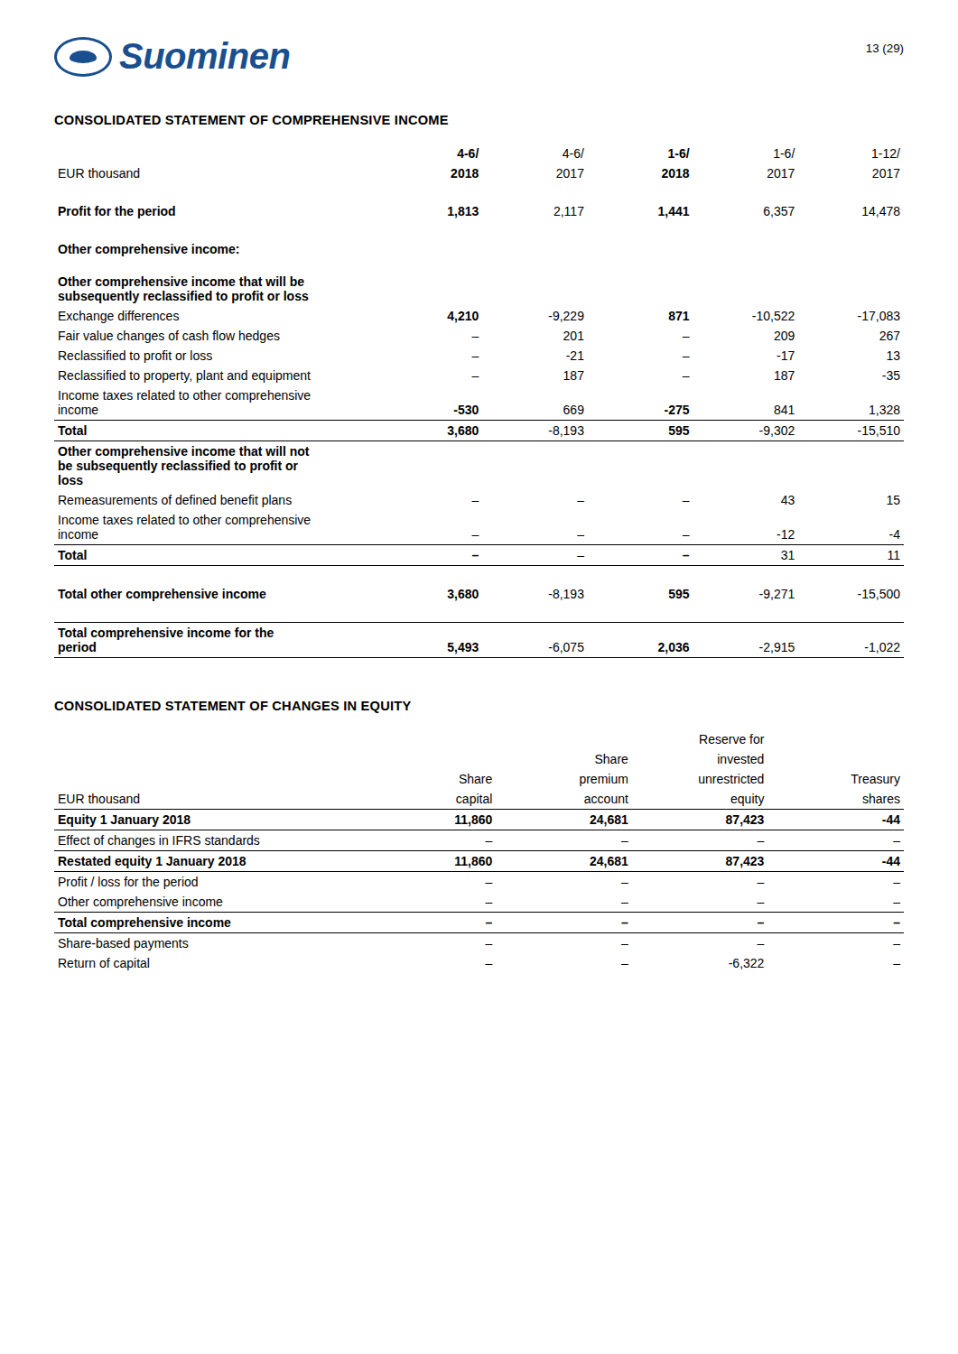Suominen
13 (29)
CONSOLIDATED STATEMENT OF COMPREHENSIVE INCOME
| | 4-6/ | 4-6/ | 1-6/ | 1-6/ | 1-12/ |
| --- | --- | --- | --- | --- | --- |
| EUR thousand | 2018 | 2017 | 2018 | 2017 | 2017 |
| Profit for the period | 1,813 | 2,117 | 1,441 | 6,357 | 14,478 |
| Other comprehensive income: | |
| Other comprehensive income that will be subsequently reclassified to profit or loss | |
| Exchange differences | 4,210 | -9,229 | 871 | -10,522 | -17,083 |
| Fair value changes of cash flow hedges | – | 201 | – | 209 | 267 |
| Reclassified to profit or loss | – | -21 | – | -17 | 13 |
| Reclassified to property, plant and equipment | – | 187 | – | 187 | -35 |
| Income taxes related to other comprehensive income | -530 | 669 | -275 | 841 | 1,328 |
| Total | 3,680 | -8,193 | 595 | -9,302 | -15,510 |
| Other comprehensive income that will not be subsequently reclassified to profit or loss | |
| Remeasurements of defined benefit plans | – | – | – | 43 | 15 |
| Income taxes related to other comprehensive income | – | – | – | -12 | -4 |
| Total | – | – | – | 31 | 11 |
| Total other comprehensive income | 3,680 | -8,193 | 595 | -9,271 | -15,500 |
| Total comprehensive income for the period | 5,493 | -6,075 | 2,036 | -2,915 | -1,022 |
CONSOLIDATED STATEMENT OF CHANGES IN EQUITY
| | | | Reserve for | |
| --- | --- | --- | --- | --- |
| | | Share | invested | |
| | Share | premium | unrestricted | Treasury |
| EUR thousand | capital | account | equity | shares |
| Equity 1 January 2018 | 11,860 | 24,681 | 87,423 | -44 |
| Effect of changes in IFRS standards | – | – | – | – |
| Restated equity 1 January 2018 | 11,860 | 24,681 | 87,423 | -44 |
| Profit / loss for the period | – | – | – | – |
| Other comprehensive income | – | – | – | – |
| Total comprehensive income | – | – | – | – |
| Share-based payments | – | – | – | – |
| Return of capital | – | – | -6,322 | – |